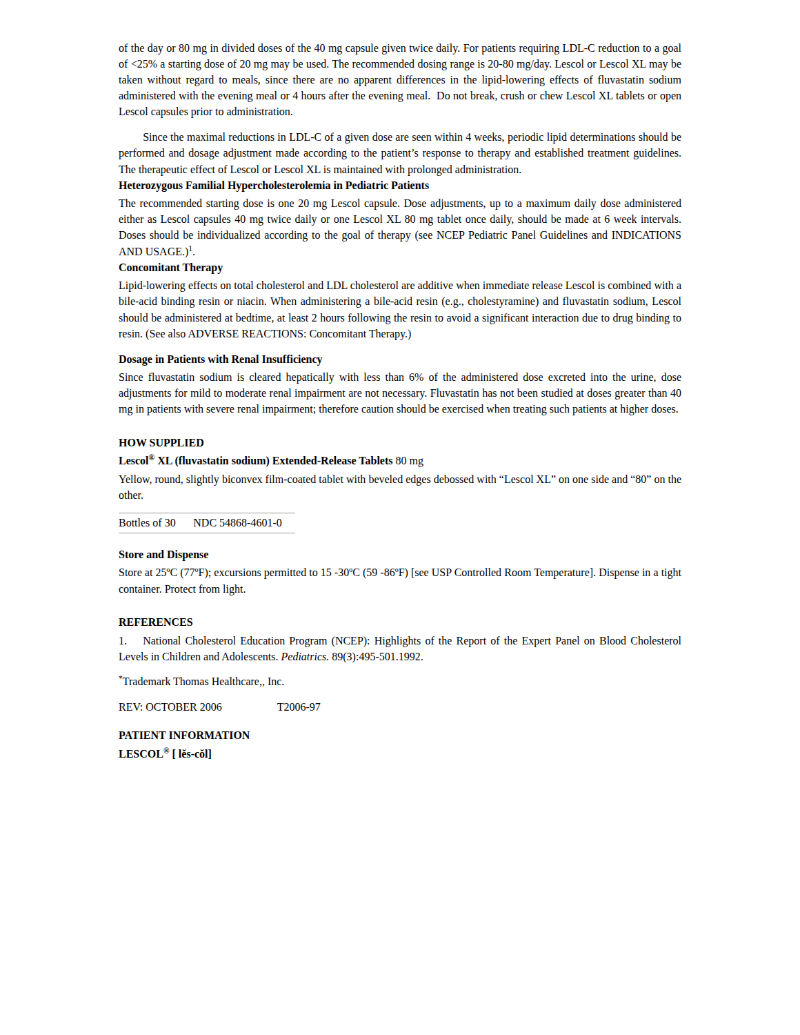of the day or 80 mg in divided doses of the 40 mg capsule given twice daily. For patients requiring LDL-C reduction to a goal of <25% a starting dose of 20 mg may be used. The recommended dosing range is 20-80 mg/day. Lescol or Lescol XL may be taken without regard to meals, since there are no apparent differences in the lipid-lowering effects of fluvastatin sodium administered with the evening meal or 4 hours after the evening meal. Do not break, crush or chew Lescol XL tablets or open Lescol capsules prior to administration.
Since the maximal reductions in LDL-C of a given dose are seen within 4 weeks, periodic lipid determinations should be performed and dosage adjustment made according to the patient’s response to therapy and established treatment guidelines. The therapeutic effect of Lescol or Lescol XL is maintained with prolonged administration.
Heterozygous Familial Hypercholesterolemia in Pediatric Patients
The recommended starting dose is one 20 mg Lescol capsule. Dose adjustments, up to a maximum daily dose administered either as Lescol capsules 40 mg twice daily or one Lescol XL 80 mg tablet once daily, should be made at 6 week intervals. Doses should be individualized according to the goal of therapy (see NCEP Pediatric Panel Guidelines and INDICATIONS AND USAGE.)1.
Concomitant Therapy
Lipid-lowering effects on total cholesterol and LDL cholesterol are additive when immediate release Lescol is combined with a bile-acid binding resin or niacin. When administering a bile-acid resin (e.g., cholestyramine) and fluvastatin sodium, Lescol should be administered at bedtime, at least 2 hours following the resin to avoid a significant interaction due to drug binding to resin. (See also ADVERSE REACTIONS: Concomitant Therapy.)
Dosage in Patients with Renal Insufficiency
Since fluvastatin sodium is cleared hepatically with less than 6% of the administered dose excreted into the urine, dose adjustments for mild to moderate renal impairment are not necessary. Fluvastatin has not been studied at doses greater than 40 mg in patients with severe renal impairment; therefore caution should be exercised when treating such patients at higher doses.
HOW SUPPLIED
Lescol® XL (fluvastatin sodium) Extended-Release Tablets 80 mg
Yellow, round, slightly biconvex film-coated tablet with beveled edges debossed with “Lescol XL” on one side and “80” on the other.
| Bottles of 30 | NDC 54868-4601-0 |
Store and Dispense
Store at 25ºC (77ºF); excursions permitted to 15 -30ºC (59 -86ºF) [see USP Controlled Room Temperature]. Dispense in a tight container. Protect from light.
REFERENCES
1. National Cholesterol Education Program (NCEP): Highlights of the Report of the Expert Panel on Blood Cholesterol Levels in Children and Adolescents. Pediatrics. 89(3):495-501.1992.
*Trademark Thomas Healthcare,, Inc.
REV: OCTOBER 2006 T2006-97
PATIENT INFORMATION
LESCOL® [ lĕs-cŏl]